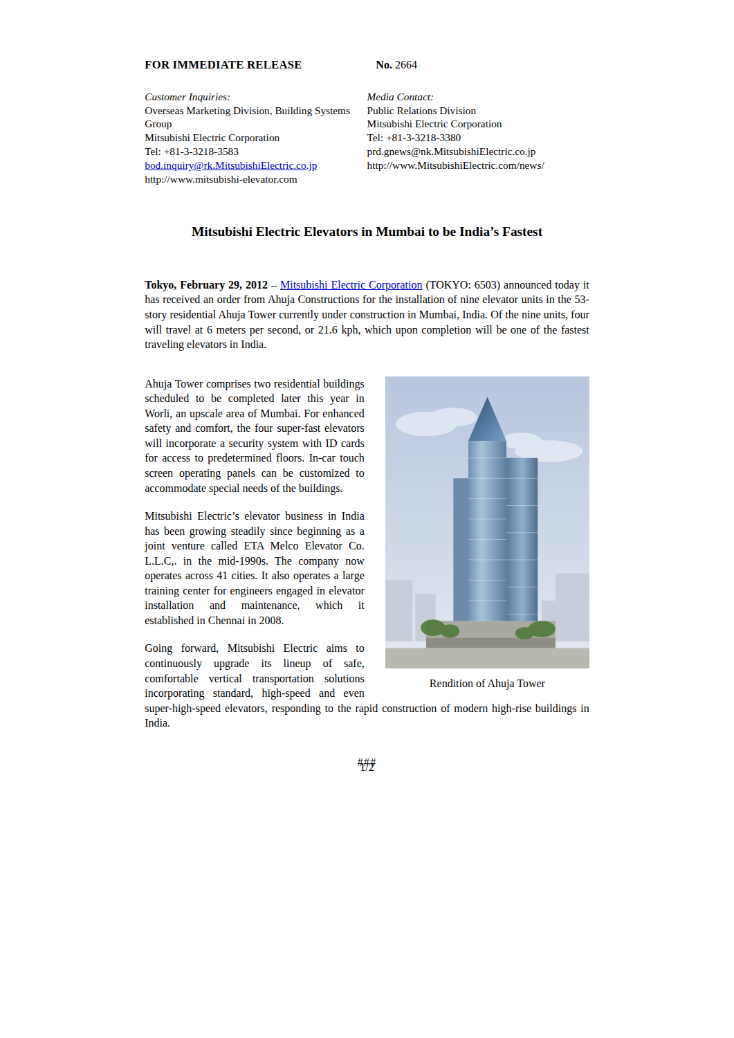FOR IMMEDIATE RELEASE
No. 2664
Customer Inquiries:
Overseas Marketing Division, Building Systems Group
Mitsubishi Electric Corporation
Tel: +81-3-3218-3583
bod.inquiry@rk.MitsubishiElectric.co.jp
http://www.mitsubishi-elevator.com
Media Contact:
Public Relations Division
Mitsubishi Electric Corporation
Tel: +81-3-3218-3380
prd.gnews@nk.MitsubishiElectric.co.jp
http://www.MitsubishiElectric.com/news/
Mitsubishi Electric Elevators in Mumbai to be India’s Fastest
Tokyo, February 29, 2012 – Mitsubishi Electric Corporation (TOKYO: 6503) announced today it has received an order from Ahuja Constructions for the installation of nine elevator units in the 53-story residential Ahuja Tower currently under construction in Mumbai, India. Of the nine units, four will travel at 6 meters per second, or 21.6 kph, which upon completion will be one of the fastest traveling elevators in India.
Rendition of Ahuja Tower
Ahuja Tower comprises two residential buildings scheduled to be completed later this year in Worli, an upscale area of Mumbai. For enhanced safety and comfort, the four super-fast elevators will incorporate a security system with ID cards for access to predetermined floors. In-car touch screen operating panels can be customized to accommodate special needs of the buildings.
Mitsubishi Electric’s elevator business in India has been growing steadily since beginning as a joint venture called ETA Melco Elevator Co. L.L.C,. in the mid-1990s. The company now operates across 41 cities. It also operates a large training center for engineers engaged in elevator installation and maintenance, which it established in Chennai in 2008.
Going forward, Mitsubishi Electric aims to continuously upgrade its lineup of safe, comfortable vertical transportation solutions incorporating standard, high-speed and even super-high-speed elevators, responding to the rapid construction of modern high-rise buildings in India.
###
1/2